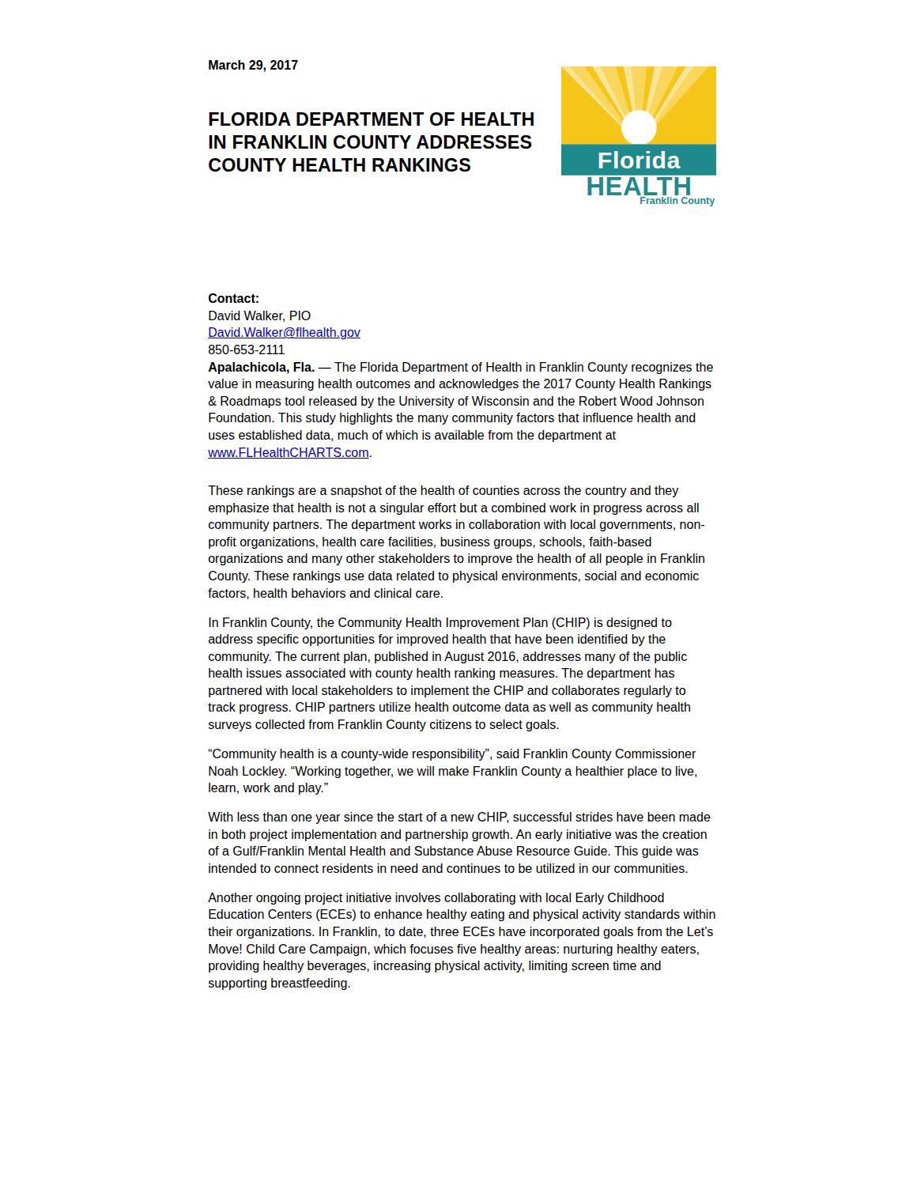March 29, 2017
Florida Department of Health in Franklin County Addresses County Health Rankings
Florida HEALTH Franklin County
Contact:
David Walker, PIO
David.Walker@flhealth.gov
850-653-2111
Apalachicola, Fla. — The Florida Department of Health in Franklin County recognizes the value in measuring health outcomes and acknowledges the 2017 County Health Rankings & Roadmaps tool released by the University of Wisconsin and the Robert Wood Johnson Foundation. This study highlights the many community factors that influence health and uses established data, much of which is available from the department at www.FLHealthCHARTS.com.
These rankings are a snapshot of the health of counties across the country and they emphasize that health is not a singular effort but a combined work in progress across all community partners. The department works in collaboration with local governments, non-profit organizations, health care facilities, business groups, schools, faith-based organizations and many other stakeholders to improve the health of all people in Franklin County. These rankings use data related to physical environments, social and economic factors, health behaviors and clinical care.
In Franklin County, the Community Health Improvement Plan (CHIP) is designed to address specific opportunities for improved health that have been identified by the community. The current plan, published in August 2016, addresses many of the public health issues associated with county health ranking measures. The department has partnered with local stakeholders to implement the CHIP and collaborates regularly to track progress. CHIP partners utilize health outcome data as well as community health surveys collected from Franklin County citizens to select goals.
“Community health is a county-wide responsibility”, said Franklin County Commissioner Noah Lockley. “Working together, we will make Franklin County a healthier place to live, learn, work and play.”
With less than one year since the start of a new CHIP, successful strides have been made in both project implementation and partnership growth. An early initiative was the creation of a Gulf/Franklin Mental Health and Substance Abuse Resource Guide. This guide was intended to connect residents in need and continues to be utilized in our communities.
Another ongoing project initiative involves collaborating with local Early Childhood Education Centers (ECEs) to enhance healthy eating and physical activity standards within their organizations. In Franklin, to date, three ECEs have incorporated goals from the Let’s Move! Child Care Campaign, which focuses five healthy areas: nurturing healthy eaters, providing healthy beverages, increasing physical activity, limiting screen time and supporting breastfeeding.